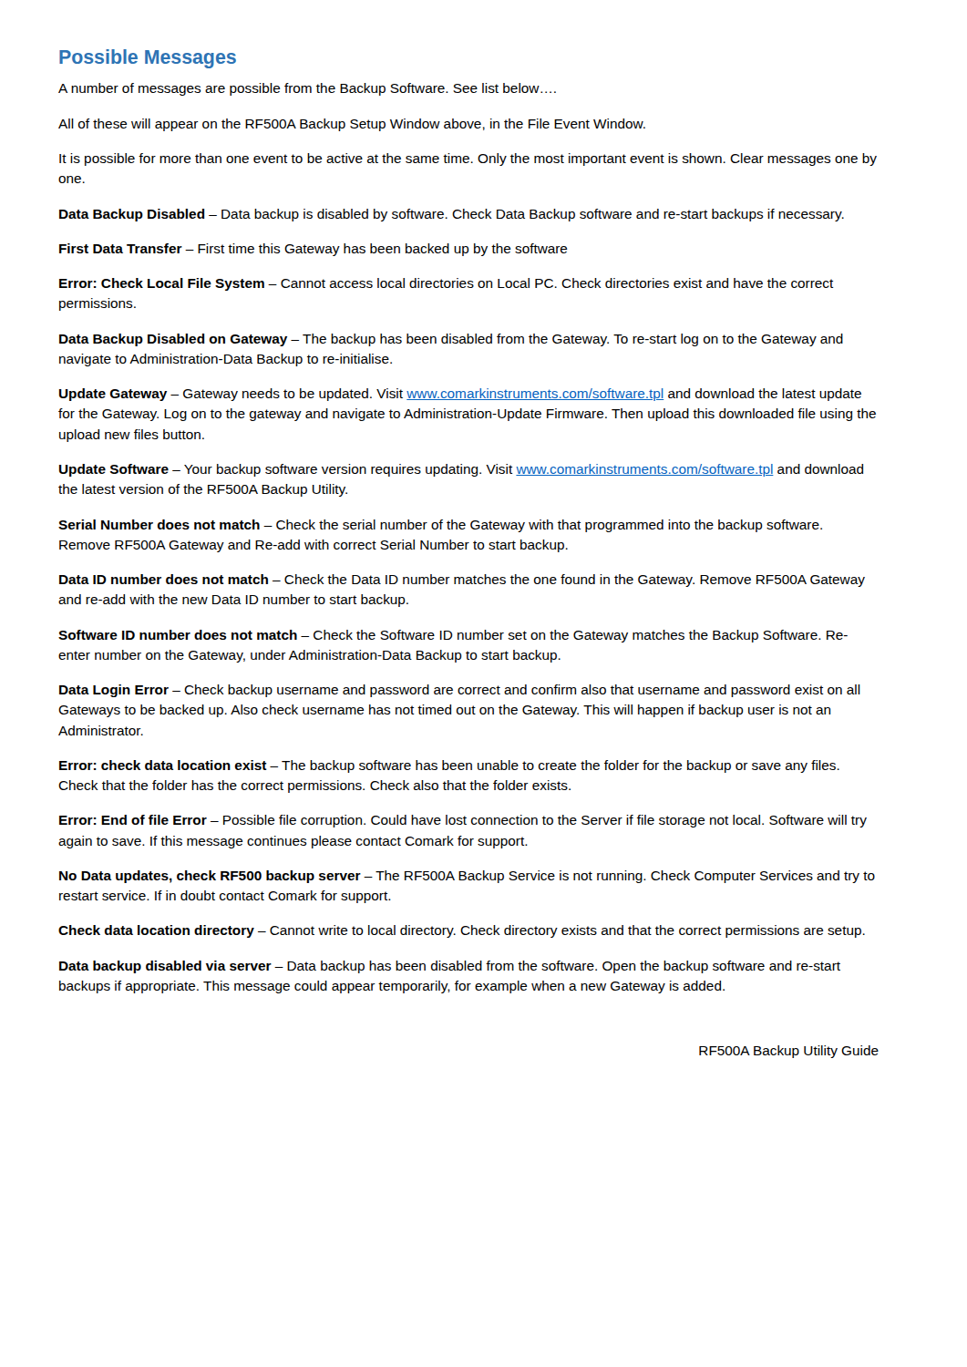Possible Messages
A number of messages are possible from the Backup Software. See list below….
All of these will appear on the RF500A Backup Setup Window above, in the File Event Window.
It is possible for more than one event to be active at the same time. Only the most important event is shown. Clear messages one by one.
Data Backup Disabled – Data backup is disabled by software. Check Data Backup software and re-start backups if necessary.
First Data Transfer – First time this Gateway has been backed up by the software
Error: Check Local File System – Cannot access local directories on Local PC. Check directories exist and have the correct permissions.
Data Backup Disabled on Gateway – The backup has been disabled from the Gateway. To re-start log on to the Gateway and navigate to Administration-Data Backup to re-initialise.
Update Gateway – Gateway needs to be updated. Visit www.comarkinstruments.com/software.tpl and download the latest update for the Gateway. Log on to the gateway and navigate to Administration-Update Firmware. Then upload this downloaded file using the upload new files button.
Update Software – Your backup software version requires updating. Visit www.comarkinstruments.com/software.tpl and download the latest version of the RF500A Backup Utility.
Serial Number does not match – Check the serial number of the Gateway with that programmed into the backup software. Remove RF500A Gateway and Re-add with correct Serial Number to start backup.
Data ID number does not match – Check the Data ID number matches the one found in the Gateway. Remove RF500A Gateway and re-add with the new Data ID number to start backup.
Software ID number does not match – Check the Software ID number set on the Gateway matches the Backup Software. Re-enter number on the Gateway, under Administration-Data Backup to start backup.
Data Login Error – Check backup username and password are correct and confirm also that username and password exist on all Gateways to be backed up. Also check username has not timed out on the Gateway. This will happen if backup user is not an Administrator.
Error: check data location exist – The backup software has been unable to create the folder for the backup or save any files. Check that the folder has the correct permissions. Check also that the folder exists.
Error: End of file Error – Possible file corruption. Could have lost connection to the Server if file storage not local. Software will try again to save. If this message continues please contact Comark for support.
No Data updates, check RF500 backup server – The RF500A Backup Service is not running. Check Computer Services and try to restart service. If in doubt contact Comark for support.
Check data location directory – Cannot write to local directory. Check directory exists and that the correct permissions are setup.
Data backup disabled via server – Data backup has been disabled from the software. Open the backup software and re-start backups if appropriate. This message could appear temporarily, for example when a new Gateway is added.
RF500A Backup Utility Guide